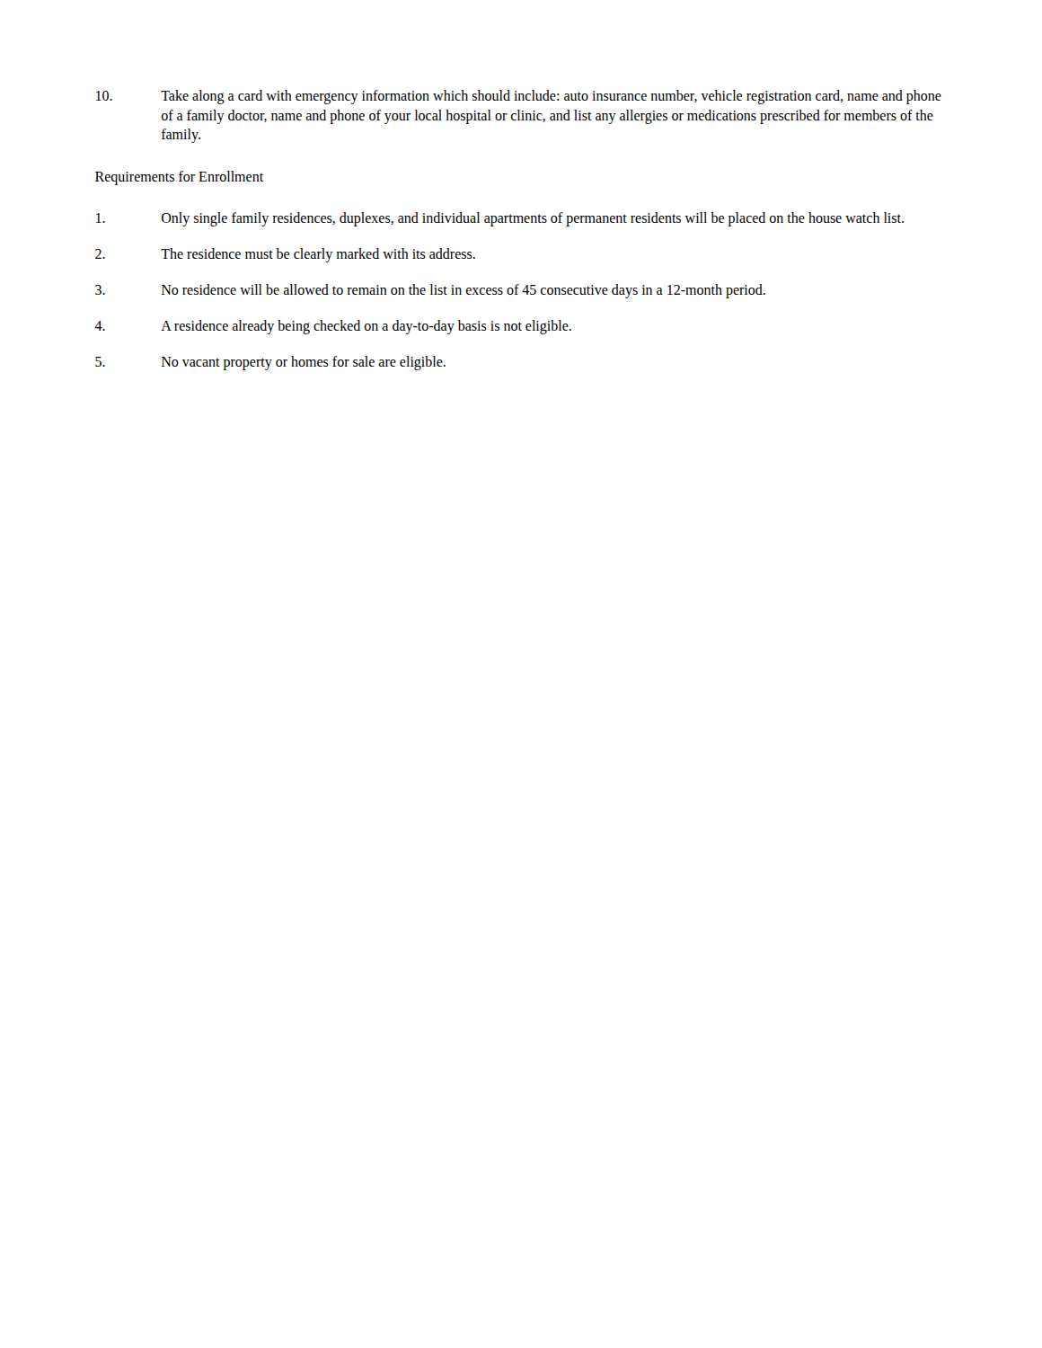10. Take along a card with emergency information which should include: auto insurance number, vehicle registration card, name and phone of a family doctor, name and phone of your local hospital or clinic, and list any allergies or medications prescribed for members of the family.
Requirements for Enrollment
1. Only single family residences, duplexes, and individual apartments of permanent residents will be placed on the house watch list.
2. The residence must be clearly marked with its address.
3. No residence will be allowed to remain on the list in excess of 45 consecutive days in a 12-month period.
4. A residence already being checked on a day-to-day basis is not eligible.
5. No vacant property or homes for sale are eligible.